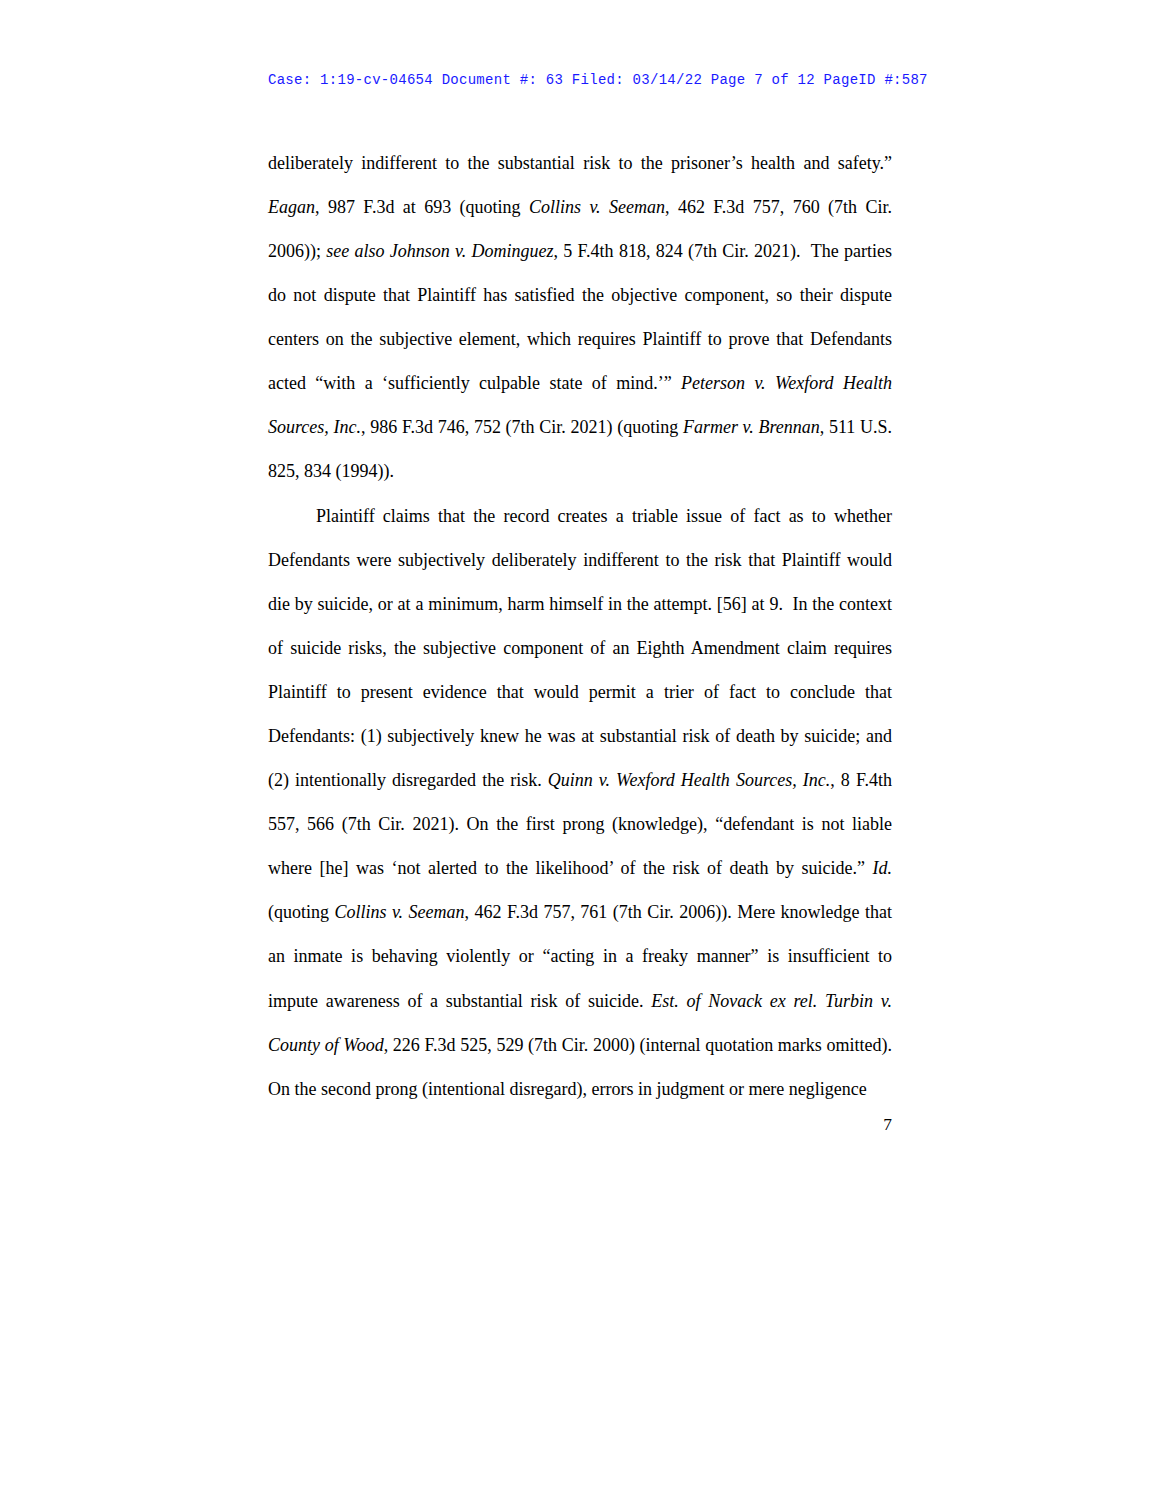Case: 1:19-cv-04654 Document #: 63 Filed: 03/14/22 Page 7 of 12 PageID #:587
deliberately indifferent to the substantial risk to the prisoner’s health and safety.” Eagan, 987 F.3d at 693 (quoting Collins v. Seeman, 462 F.3d 757, 760 (7th Cir. 2006)); see also Johnson v. Dominguez, 5 F.4th 818, 824 (7th Cir. 2021). The parties do not dispute that Plaintiff has satisfied the objective component, so their dispute centers on the subjective element, which requires Plaintiff to prove that Defendants acted “with a ‘sufficiently culpable state of mind.’” Peterson v. Wexford Health Sources, Inc., 986 F.3d 746, 752 (7th Cir. 2021) (quoting Farmer v. Brennan, 511 U.S. 825, 834 (1994)).
Plaintiff claims that the record creates a triable issue of fact as to whether Defendants were subjectively deliberately indifferent to the risk that Plaintiff would die by suicide, or at a minimum, harm himself in the attempt. [56] at 9. In the context of suicide risks, the subjective component of an Eighth Amendment claim requires Plaintiff to present evidence that would permit a trier of fact to conclude that Defendants: (1) subjectively knew he was at substantial risk of death by suicide; and (2) intentionally disregarded the risk. Quinn v. Wexford Health Sources, Inc., 8 F.4th 557, 566 (7th Cir. 2021). On the first prong (knowledge), “defendant is not liable where [he] was ‘not alerted to the likelihood’ of the risk of death by suicide.” Id. (quoting Collins v. Seeman, 462 F.3d 757, 761 (7th Cir. 2006)). Mere knowledge that an inmate is behaving violently or “acting in a freaky manner” is insufficient to impute awareness of a substantial risk of suicide. Est. of Novack ex rel. Turbin v. County of Wood, 226 F.3d 525, 529 (7th Cir. 2000) (internal quotation marks omitted). On the second prong (intentional disregard), errors in judgment or mere negligence
7